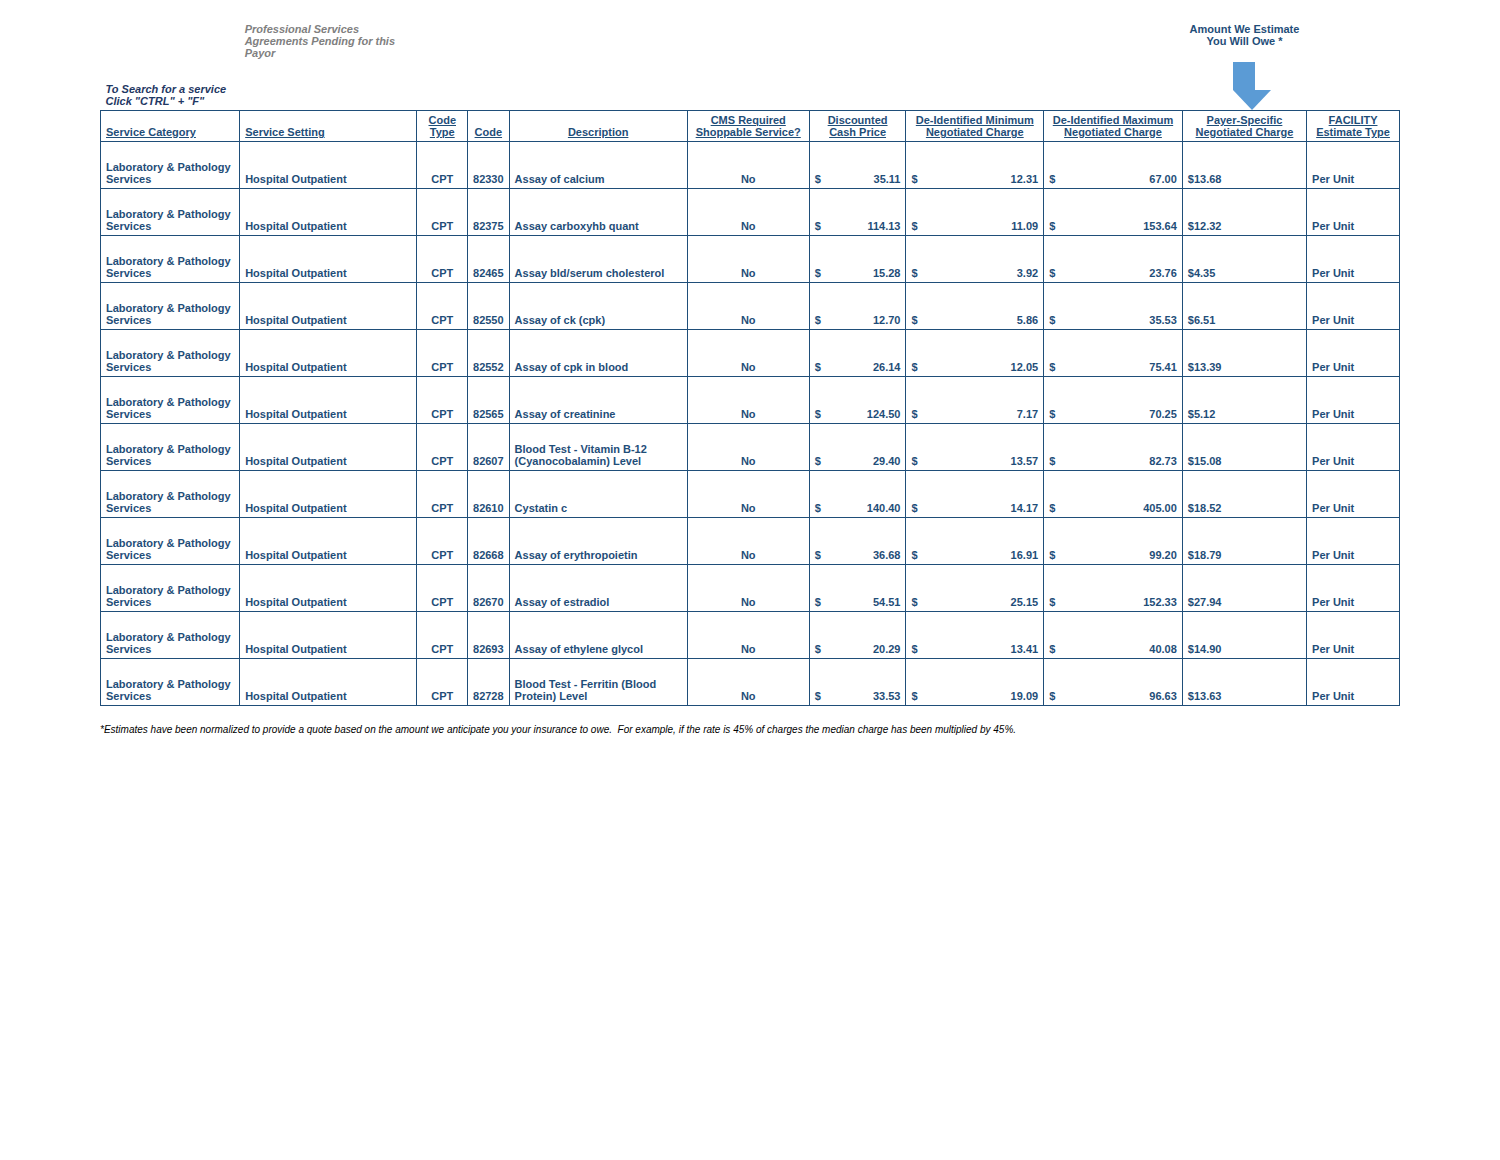| | Professional Services Agreements Pending for this Payor | | | | | | | | Amount We Estimate You Will Owe * | |
| To Search for a service Click "CTRL" + "F" | | | | | | | | | | |
| Service Category | Service Setting | Code Type | Code | Description | CMS Required Shoppable Service? | Discounted Cash Price | De-Identified Minimum Negotiated Charge | De-Identified Maximum Negotiated Charge | Payer-Specific Negotiated Charge | FACILITY Estimate Type |
| Laboratory & Pathology Services | Hospital Outpatient | CPT | 82330 | Assay of calcium | No | $ 35.11 | $ 12.31 | $ 67.00 | $13.68 | Per Unit |
| Laboratory & Pathology Services | Hospital Outpatient | CPT | 82375 | Assay carboxyhb quant | No | $ 114.13 | $ 11.09 | $ 153.64 | $12.32 | Per Unit |
| Laboratory & Pathology Services | Hospital Outpatient | CPT | 82465 | Assay bld/serum cholesterol | No | $ 15.28 | $ 3.92 | $ 23.76 | $4.35 | Per Unit |
| Laboratory & Pathology Services | Hospital Outpatient | CPT | 82550 | Assay of ck (cpk) | No | $ 12.70 | $ 5.86 | $ 35.53 | $6.51 | Per Unit |
| Laboratory & Pathology Services | Hospital Outpatient | CPT | 82552 | Assay of cpk in blood | No | $ 26.14 | $ 12.05 | $ 75.41 | $13.39 | Per Unit |
| Laboratory & Pathology Services | Hospital Outpatient | CPT | 82565 | Assay of creatinine | No | $ 124.50 | $ 7.17 | $ 70.25 | $5.12 | Per Unit |
| Laboratory & Pathology Services | Hospital Outpatient | CPT | 82607 | Blood Test - Vitamin B-12 (Cyanocobalamin) Level | No | $ 29.40 | $ 13.57 | $ 82.73 | $15.08 | Per Unit |
| Laboratory & Pathology Services | Hospital Outpatient | CPT | 82610 | Cystatin c | No | $ 140.40 | $ 14.17 | $ 405.00 | $18.52 | Per Unit |
| Laboratory & Pathology Services | Hospital Outpatient | CPT | 82668 | Assay of erythropoietin | No | $ 36.68 | $ 16.91 | $ 99.20 | $18.79 | Per Unit |
| Laboratory & Pathology Services | Hospital Outpatient | CPT | 82670 | Assay of estradiol | No | $ 54.51 | $ 25.15 | $ 152.33 | $27.94 | Per Unit |
| Laboratory & Pathology Services | Hospital Outpatient | CPT | 82693 | Assay of ethylene glycol | No | $ 20.29 | $ 13.41 | $ 40.08 | $14.90 | Per Unit |
| Laboratory & Pathology Services | Hospital Outpatient | CPT | 82728 | Blood Test - Ferritin (Blood Protein) Level | No | $ 33.53 | $ 19.09 | $ 96.63 | $13.63 | Per Unit |
*Estimates have been normalized to provide a quote based on the amount we anticipate you your insurance to owe. For example, if the rate is 45% of charges the median charge has been multiplied by 45%.